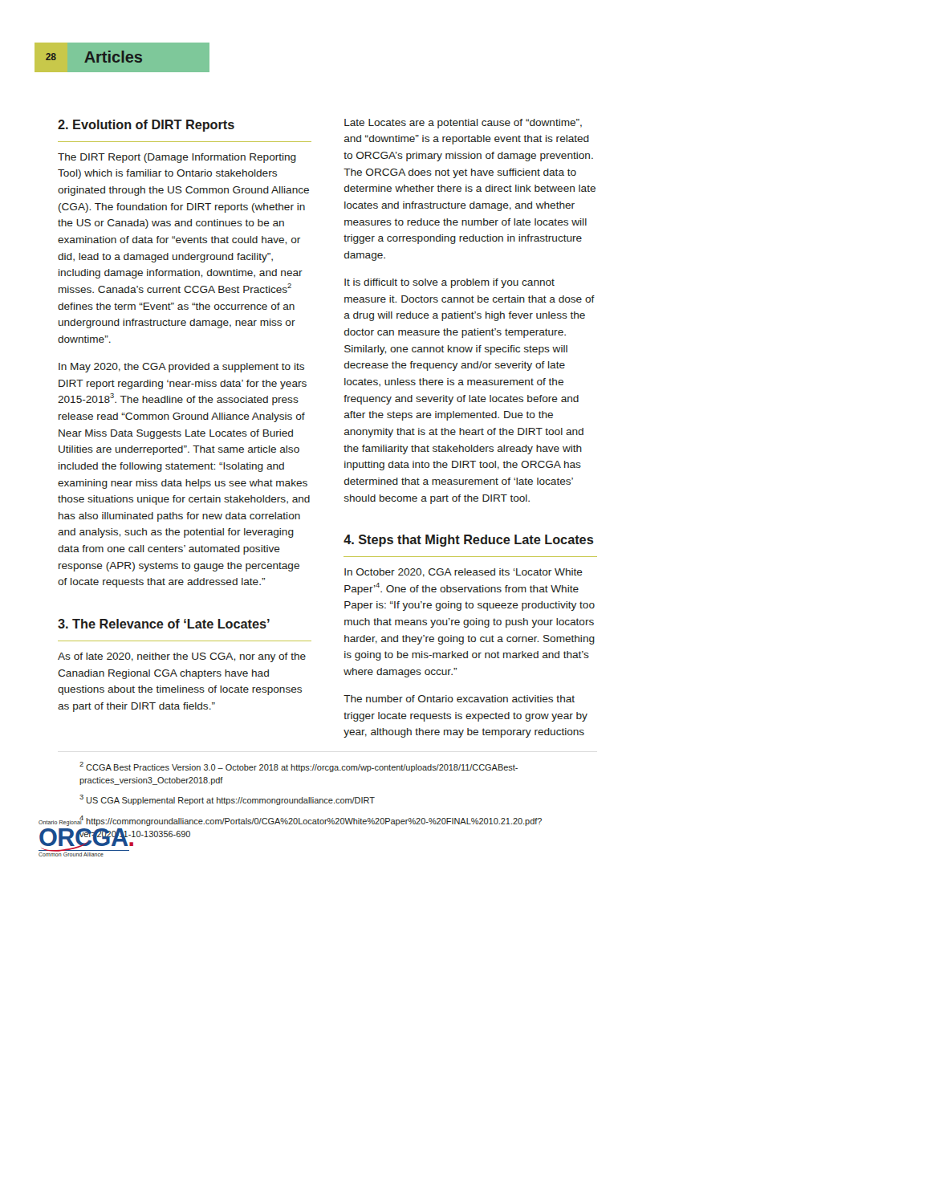28
Articles
2. Evolution of DIRT Reports
The DIRT Report (Damage Information Reporting Tool) which is familiar to Ontario stakeholders originated through the US Common Ground Alliance (CGA). The foundation for DIRT reports (whether in the US or Canada) was and continues to be an examination of data for “events that could have, or did, lead to a damaged underground facility”, including damage information, downtime, and near misses. Canada’s current CCGA Best Practices2 defines the term “Event” as “the occurrence of an underground infrastructure damage, near miss or downtime”.
In May 2020, the CGA provided a supplement to its DIRT report regarding ‘near-miss data’ for the years 2015-20183. The headline of the associated press release read “Common Ground Alliance Analysis of Near Miss Data Suggests Late Locates of Buried Utilities are underreported”. That same article also included the following statement: “Isolating and examining near miss data helps us see what makes those situations unique for certain stakeholders, and has also illuminated paths for new data correlation and analysis, such as the potential for leveraging data from one call centers’ automated positive response (APR) systems to gauge the percentage of locate requests that are addressed late.”
3. The Relevance of ‘Late Locates’
As of late 2020, neither the US CGA, nor any of the Canadian Regional CGA chapters have had questions about the timeliness of locate responses as part of their DIRT data fields.”
Late Locates are a potential cause of “downtime”, and “downtime” is a reportable event that is related to ORCGA’s primary mission of damage prevention. The ORCGA does not yet have sufficient data to determine whether there is a direct link between late locates and infrastructure damage, and whether measures to reduce the number of late locates will trigger a corresponding reduction in infrastructure damage.
It is difficult to solve a problem if you cannot measure it. Doctors cannot be certain that a dose of a drug will reduce a patient’s high fever unless the doctor can measure the patient’s temperature. Similarly, one cannot know if specific steps will decrease the frequency and/or severity of late locates, unless there is a measurement of the frequency and severity of late locates before and after the steps are implemented. Due to the anonymity that is at the heart of the DIRT tool and the familiarity that stakeholders already have with inputting data into the DIRT tool, the ORCGA has determined that a measurement of ‘late locates’ should become a part of the DIRT tool.
4. Steps that Might Reduce Late Locates
In October 2020, CGA released its ‘Locator White Paper’4. One of the observations from that White Paper is: “If you’re going to squeeze productivity too much that means you’re going to push your locators harder, and they’re going to cut a corner. Something is going to be mis-marked or not marked and that’s where damages occur.”
The number of Ontario excavation activities that trigger locate requests is expected to grow year by year, although there may be temporary reductions
2 CCGA Best Practices Version 3.0 – October 2018 at https://orcga.com/wp-content/uploads/2018/11/CCGABest-practices_version3_October2018.pdf
3 US CGA Supplemental Report at https://commongroundalliance.com/DIRT
4 https://commongroundalliance.com/Portals/0/CGA%20Locator%20White%20Paper%20-%20FINAL%2010.21.20.pdf?ver=2020-11-10-130356-690
Ontario Regional
ORCGA.
Common Ground Alliance